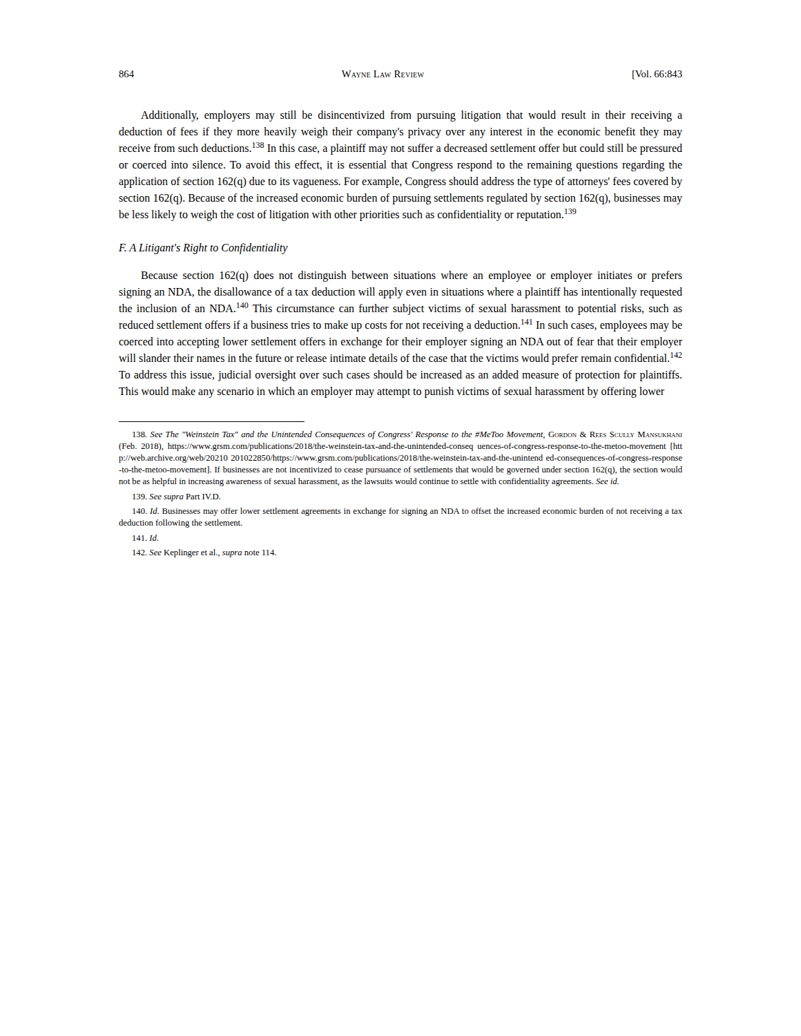864 Wayne Law Review [Vol. 66:843
Additionally, employers may still be disincentivized from pursuing litigation that would result in their receiving a deduction of fees if they more heavily weigh their company's privacy over any interest in the economic benefit they may receive from such deductions.138 In this case, a plaintiff may not suffer a decreased settlement offer but could still be pressured or coerced into silence. To avoid this effect, it is essential that Congress respond to the remaining questions regarding the application of section 162(q) due to its vagueness. For example, Congress should address the type of attorneys' fees covered by section 162(q). Because of the increased economic burden of pursuing settlements regulated by section 162(q), businesses may be less likely to weigh the cost of litigation with other priorities such as confidentiality or reputation.139
F. A Litigant's Right to Confidentiality
Because section 162(q) does not distinguish between situations where an employee or employer initiates or prefers signing an NDA, the disallowance of a tax deduction will apply even in situations where a plaintiff has intentionally requested the inclusion of an NDA.140 This circumstance can further subject victims of sexual harassment to potential risks, such as reduced settlement offers if a business tries to make up costs for not receiving a deduction.141 In such cases, employees may be coerced into accepting lower settlement offers in exchange for their employer signing an NDA out of fear that their employer will slander their names in the future or release intimate details of the case that the victims would prefer remain confidential.142 To address this issue, judicial oversight over such cases should be increased as an added measure of protection for plaintiffs. This would make any scenario in which an employer may attempt to punish victims of sexual harassment by offering lower
138. See The "Weinstein Tax" and the Unintended Consequences of Congress' Response to the #MeToo Movement, Gordon & Rees Scully Mansukhani (Feb. 2018), https://www.grsm.com/publications/2018/the-weinstein-tax-and-the-unintended-conseq uences-of-congress-response-to-the-metoo-movement [http://web.archive.org/web/20210 201022850/https://www.grsm.com/publications/2018/the-weinstein-tax-and-the-unintend ed-consequences-of-congress-response-to-the-metoo-movement]. If businesses are not incentivized to cease pursuance of settlements that would be governed under section 162(q), the section would not be as helpful in increasing awareness of sexual harassment, as the lawsuits would continue to settle with confidentiality agreements. See id.
139. See supra Part IV.D.
140. Id. Businesses may offer lower settlement agreements in exchange for signing an NDA to offset the increased economic burden of not receiving a tax deduction following the settlement.
141. Id.
142. See Keplinger et al., supra note 114.